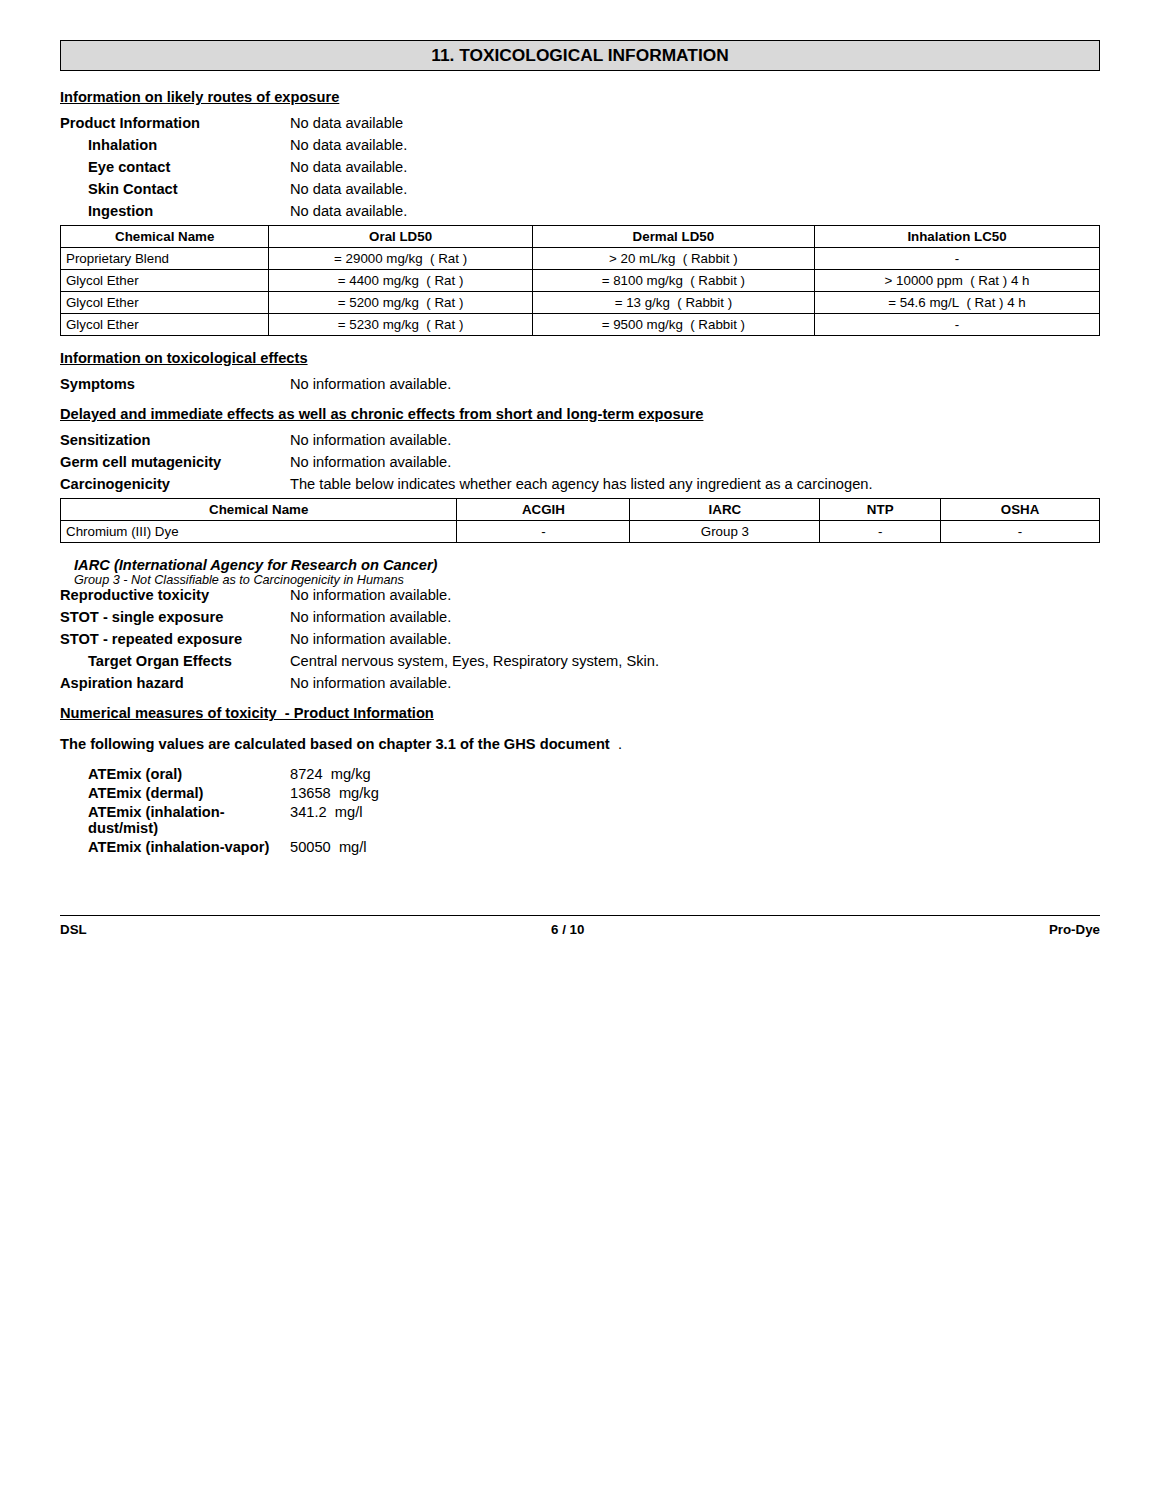11. TOXICOLOGICAL INFORMATION
Information on likely routes of exposure
Product Information
No data available
Inhalation
No data available.
Eye contact
No data available.
Skin Contact
No data available.
Ingestion
No data available.
| Chemical Name | Oral LD50 | Dermal LD50 | Inhalation LC50 |
| --- | --- | --- | --- |
| Proprietary Blend | = 29000 mg/kg ( Rat ) | > 20 mL/kg ( Rabbit ) | - |
| Glycol Ether | = 4400 mg/kg ( Rat ) | = 8100 mg/kg ( Rabbit ) | > 10000 ppm ( Rat ) 4 h |
| Glycol Ether | = 5200 mg/kg ( Rat ) | = 13 g/kg ( Rabbit ) | = 54.6 mg/L ( Rat ) 4 h |
| Glycol Ether | = 5230 mg/kg ( Rat ) | = 9500 mg/kg ( Rabbit ) | - |
Information on toxicological effects
Symptoms
No information available.
Delayed and immediate effects as well as chronic effects from short and long-term exposure
Sensitization
No information available.
Germ cell mutagenicity
No information available.
Carcinogenicity
The table below indicates whether each agency has listed any ingredient as a carcinogen.
| Chemical Name | ACGIH | IARC | NTP | OSHA |
| --- | --- | --- | --- | --- |
| Chromium (III) Dye | - | Group 3 | - | - |
IARC (International Agency for Research on Cancer)
Group 3 - Not Classifiable as to Carcinogenicity in Humans
Reproductive toxicity
No information available.
STOT - single exposure
No information available.
STOT - repeated exposure
No information available.
Target Organ Effects
Central nervous system, Eyes, Respiratory system, Skin.
Aspiration hazard
No information available.
Numerical measures of toxicity - Product Information
The following values are calculated based on chapter 3.1 of the GHS document .
ATEmix (oral)
8724 mg/kg
ATEmix (dermal)
13658 mg/kg
ATEmix (inhalation-dust/mist)
341.2 mg/l
ATEmix (inhalation-vapor)
50050 mg/l
DSL
6 / 10
Pro-Dye